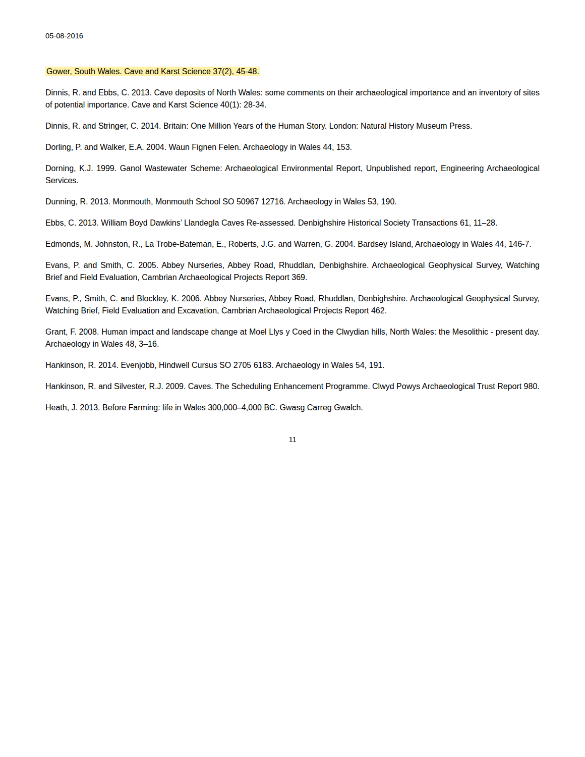05-08-2016
Gower, South Wales. Cave and Karst Science 37(2), 45-48.
Dinnis, R. and Ebbs, C. 2013. Cave deposits of North Wales: some comments on their archaeological importance and an inventory of sites of potential importance. Cave and Karst Science 40(1): 28-34.
Dinnis, R. and Stringer, C. 2014. Britain: One Million Years of the Human Story. London: Natural History Museum Press.
Dorling, P. and Walker, E.A. 2004. Waun Fignen Felen. Archaeology in Wales 44, 153.
Dorning, K.J. 1999. Ganol Wastewater Scheme: Archaeological Environmental Report, Unpublished report, Engineering Archaeological Services.
Dunning, R. 2013. Monmouth, Monmouth School SO 50967 12716. Archaeology in Wales 53, 190.
Ebbs, C. 2013. William Boyd Dawkins’ Llandegla Caves Re-assessed. Denbighshire Historical Society Transactions 61, 11–28.
Edmonds, M. Johnston, R., La Trobe-Bateman, E., Roberts, J.G. and Warren, G. 2004. Bardsey Island, Archaeology in Wales 44, 146-7.
Evans, P. and Smith, C. 2005. Abbey Nurseries, Abbey Road, Rhuddlan, Denbighshire. Archaeological Geophysical Survey, Watching Brief and Field Evaluation, Cambrian Archaeological Projects Report 369.
Evans, P., Smith, C. and Blockley, K. 2006. Abbey Nurseries, Abbey Road, Rhuddlan, Denbighshire. Archaeological Geophysical Survey, Watching Brief, Field Evaluation and Excavation, Cambrian Archaeological Projects Report 462.
Grant, F. 2008. Human impact and landscape change at Moel Llys y Coed in the Clwydian hills, North Wales: the Mesolithic - present day. Archaeology in Wales 48, 3–16.
Hankinson, R. 2014. Evenjobb, Hindwell Cursus SO 2705 6183. Archaeology in Wales 54, 191.
Hankinson, R. and Silvester, R.J. 2009. Caves. The Scheduling Enhancement Programme. Clwyd Powys Archaeological Trust Report 980.
Heath, J. 2013. Before Farming: life in Wales 300,000–4,000 BC. Gwasg Carreg Gwalch.
11